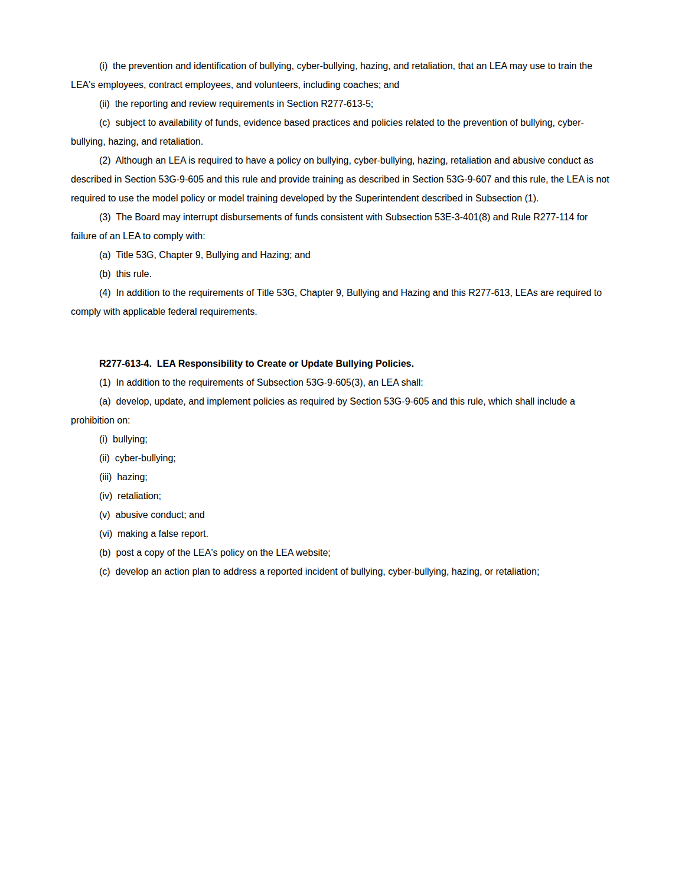(i) the prevention and identification of bullying, cyber-bullying, hazing, and retaliation, that an LEA may use to train the LEA's employees, contract employees, and volunteers, including coaches; and
(ii) the reporting and review requirements in Section R277-613-5;
(c) subject to availability of funds, evidence based practices and policies related to the prevention of bullying, cyber-bullying, hazing, and retaliation.
(2) Although an LEA is required to have a policy on bullying, cyber-bullying, hazing, retaliation and abusive conduct as described in Section 53G-9-605 and this rule and provide training as described in Section 53G-9-607 and this rule, the LEA is not required to use the model policy or model training developed by the Superintendent described in Subsection (1).
(3) The Board may interrupt disbursements of funds consistent with Subsection 53E-3-401(8) and Rule R277-114 for failure of an LEA to comply with:
(a) Title 53G, Chapter 9, Bullying and Hazing; and
(b) this rule.
(4) In addition to the requirements of Title 53G, Chapter 9, Bullying and Hazing and this R277-613, LEAs are required to comply with applicable federal requirements.
R277-613-4. LEA Responsibility to Create or Update Bullying Policies.
(1) In addition to the requirements of Subsection 53G-9-605(3), an LEA shall:
(a) develop, update, and implement policies as required by Section 53G-9-605 and this rule, which shall include a prohibition on:
(i) bullying;
(ii) cyber-bullying;
(iii) hazing;
(iv) retaliation;
(v) abusive conduct; and
(vi) making a false report.
(b) post a copy of the LEA's policy on the LEA website;
(c) develop an action plan to address a reported incident of bullying, cyber-bullying, hazing, or retaliation;